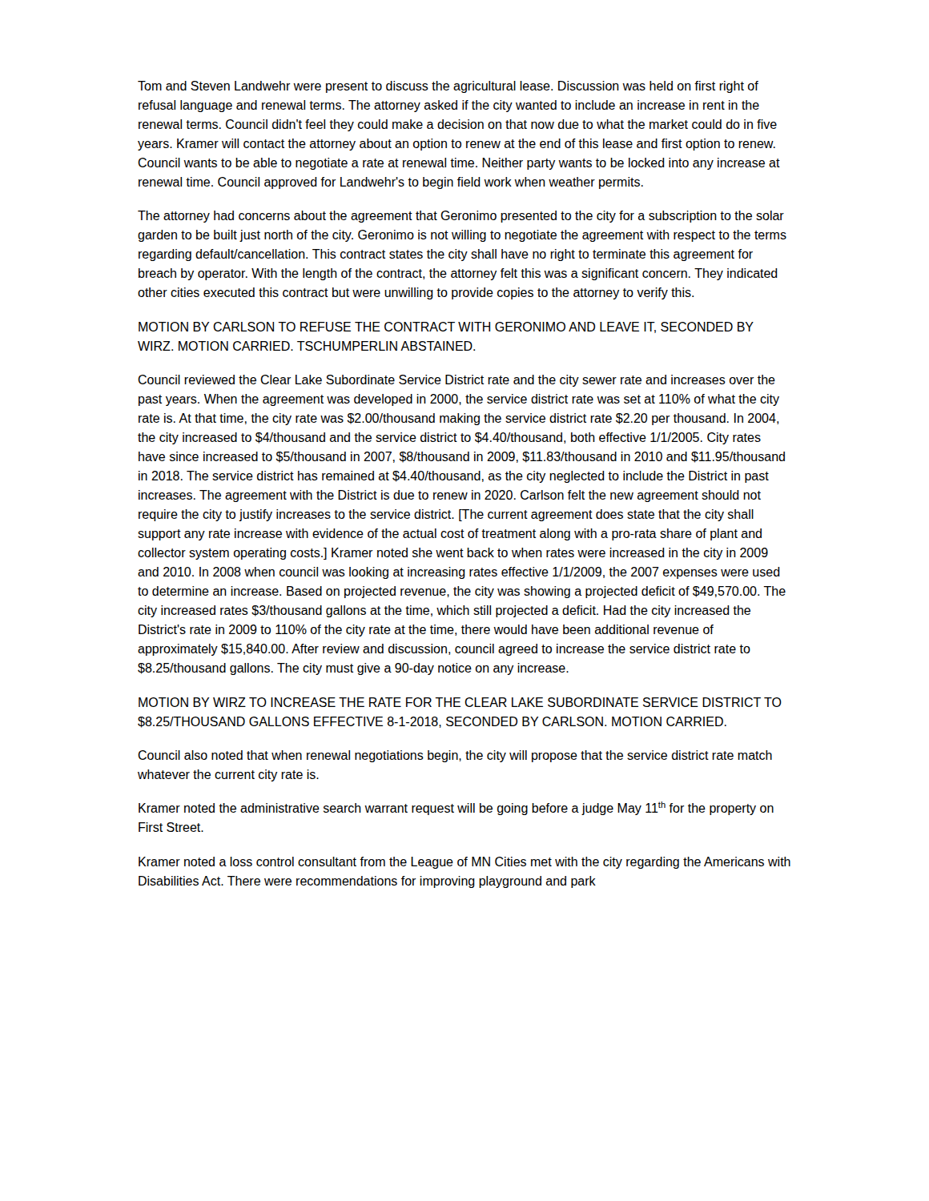Tom and Steven Landwehr were present to discuss the agricultural lease. Discussion was held on first right of refusal language and renewal terms. The attorney asked if the city wanted to include an increase in rent in the renewal terms. Council didn't feel they could make a decision on that now due to what the market could do in five years. Kramer will contact the attorney about an option to renew at the end of this lease and first option to renew. Council wants to be able to negotiate a rate at renewal time. Neither party wants to be locked into any increase at renewal time. Council approved for Landwehr's to begin field work when weather permits.
The attorney had concerns about the agreement that Geronimo presented to the city for a subscription to the solar garden to be built just north of the city. Geronimo is not willing to negotiate the agreement with respect to the terms regarding default/cancellation. This contract states the city shall have no right to terminate this agreement for breach by operator. With the length of the contract, the attorney felt this was a significant concern. They indicated other cities executed this contract but were unwilling to provide copies to the attorney to verify this.
Motion by Carlson to refuse the contract with Geronimo and leave it, seconded by Wirz. Motion carried. Tschumperlin abstained.
Council reviewed the Clear Lake Subordinate Service District rate and the city sewer rate and increases over the past years. When the agreement was developed in 2000, the service district rate was set at 110% of what the city rate is. At that time, the city rate was $2.00/thousand making the service district rate $2.20 per thousand. In 2004, the city increased to $4/thousand and the service district to $4.40/thousand, both effective 1/1/2005. City rates have since increased to $5/thousand in 2007, $8/thousand in 2009, $11.83/thousand in 2010 and $11.95/thousand in 2018. The service district has remained at $4.40/thousand, as the city neglected to include the District in past increases. The agreement with the District is due to renew in 2020. Carlson felt the new agreement should not require the city to justify increases to the service district. [The current agreement does state that the city shall support any rate increase with evidence of the actual cost of treatment along with a pro-rata share of plant and collector system operating costs.] Kramer noted she went back to when rates were increased in the city in 2009 and 2010. In 2008 when council was looking at increasing rates effective 1/1/2009, the 2007 expenses were used to determine an increase. Based on projected revenue, the city was showing a projected deficit of $49,570.00. The city increased rates $3/thousand gallons at the time, which still projected a deficit. Had the city increased the District's rate in 2009 to 110% of the city rate at the time, there would have been additional revenue of approximately $15,840.00. After review and discussion, council agreed to increase the service district rate to $8.25/thousand gallons. The city must give a 90-day notice on any increase.
Motion by Wirz to increase the rate for the Clear Lake Subordinate Service District to $8.25/thousand gallons effective 8-1-2018, seconded by Carlson. Motion carried.
Council also noted that when renewal negotiations begin, the city will propose that the service district rate match whatever the current city rate is.
Kramer noted the administrative search warrant request will be going before a judge May 11th for the property on First Street.
Kramer noted a loss control consultant from the League of MN Cities met with the city regarding the Americans with Disabilities Act. There were recommendations for improving playground and park